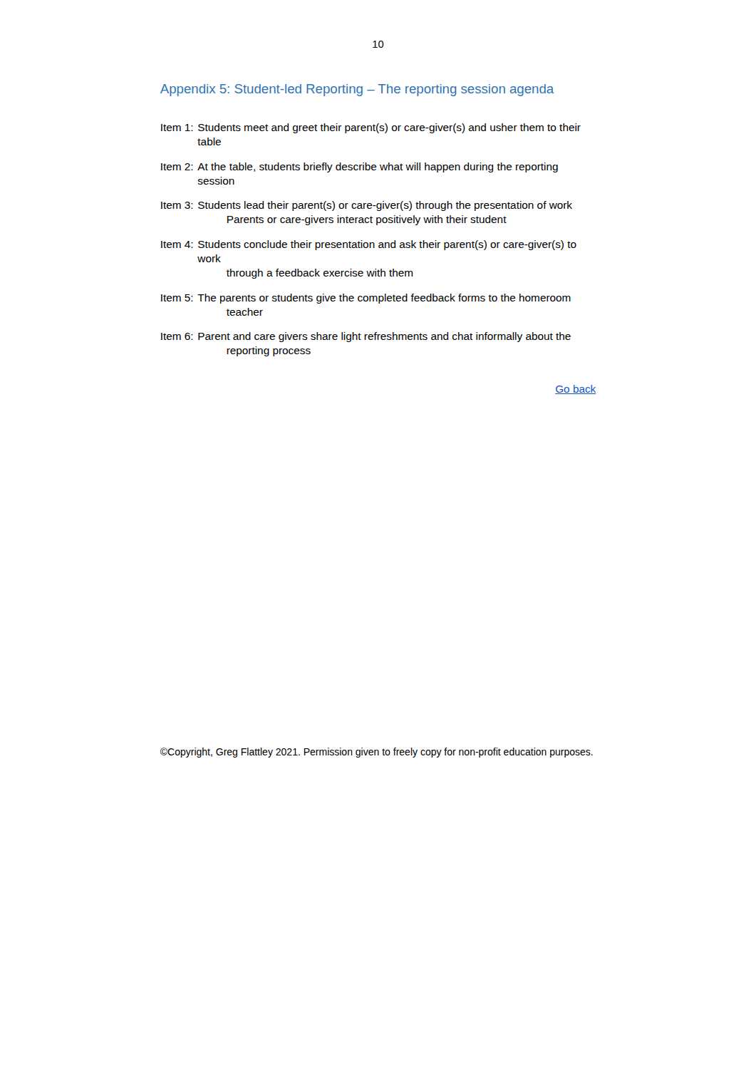10
Appendix 5: Student-led Reporting – The reporting session agenda
Item 1:
Students meet and greet their parent(s) or care-giver(s) and usher them to their table
Item 2:
At the table, students briefly describe what will happen during the reporting session
Item 3:
Students lead their parent(s) or care-giver(s) through the presentation of work Parents or care-givers interact positively with their student
Item 4:
Students conclude their presentation and ask their parent(s) or care-giver(s) to work through a feedback exercise with them
Item 5:
The parents or students give the completed feedback forms to the homeroom teacher
Item 6:
Parent and care givers share light refreshments and chat informally about the reporting process
Go back
©Copyright, Greg Flattley 2021. Permission given to freely copy for non-profit education purposes.